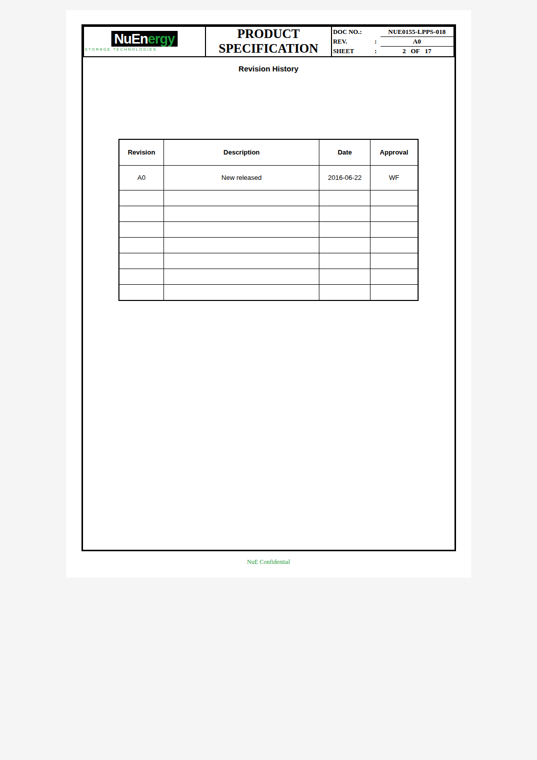| NuEn ergy STORAGE TECHNOLOGIES | PRODUCT SPECIFICATION | / DOC NO.: / / NUE0155-LPPS-018 / / REV. / : / A0 / / SHEET / : / 2 OF 17 / |
Revision History
| Revision | Description | Date | Approval |
| --- | --- | --- | --- |
| A0 | New released | 2016-06-22 | WF |
NuE Confidential